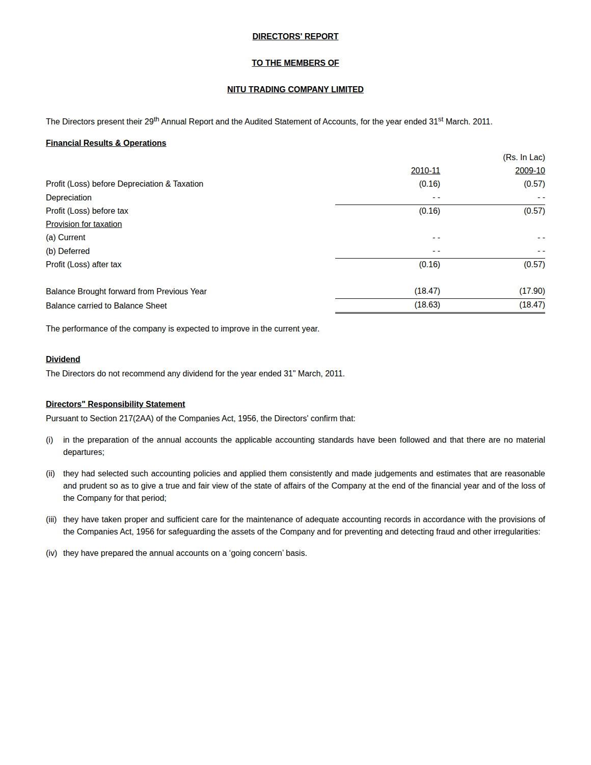DIRECTORS' REPORT
TO THE MEMBERS OF
NITU TRADING COMPANY LIMITED
The Directors present their 29th Annual Report and the Audited Statement of Accounts, for the year ended 31st March. 2011.
Financial Results & Operations
| | | (Rs. In Lac) |
| | 2010-11 | 2009-10 |
| Profit (Loss) before Depreciation & Taxation | (0.16) | (0.57) |
| Depreciation | - - | - - |
| Profit (Loss) before tax | (0.16) | (0.57) |
| Provision for taxation | | |
| (a) Current | - - | - - |
| (b) Deferred | - - | - - |
| Profit (Loss) after tax | (0.16) | (0.57) |
| Balance Brought forward from Previous Year | (18.47) | (17.90) |
| Balance carried to Balance Sheet | (18.63) | (18.47) |
The performance of the company is expected to improve in the current year.
Dividend
The Directors do not recommend any dividend for the year ended 31" March, 2011.
Directors" Responsibility Statement
Pursuant to Section 217(2AA) of the Companies Act, 1956, the Directors' confirm that:
(i) in the preparation of the annual accounts the applicable accounting standards have been followed and that there are no material departures;
(ii) they had selected such accounting policies and applied them consistently and made judgements and estimates that are reasonable and prudent so as to give a true and fair view of the state of affairs of the Company at the end of the financial year and of the loss of the Company for that period;
(iii) they have taken proper and sufficient care for the maintenance of adequate accounting records in accordance with the provisions of the Companies Act, 1956 for safeguarding the assets of the Company and for preventing and detecting fraud and other irregularities:
(iv) they have prepared the annual accounts on a ‘going concern’ basis.